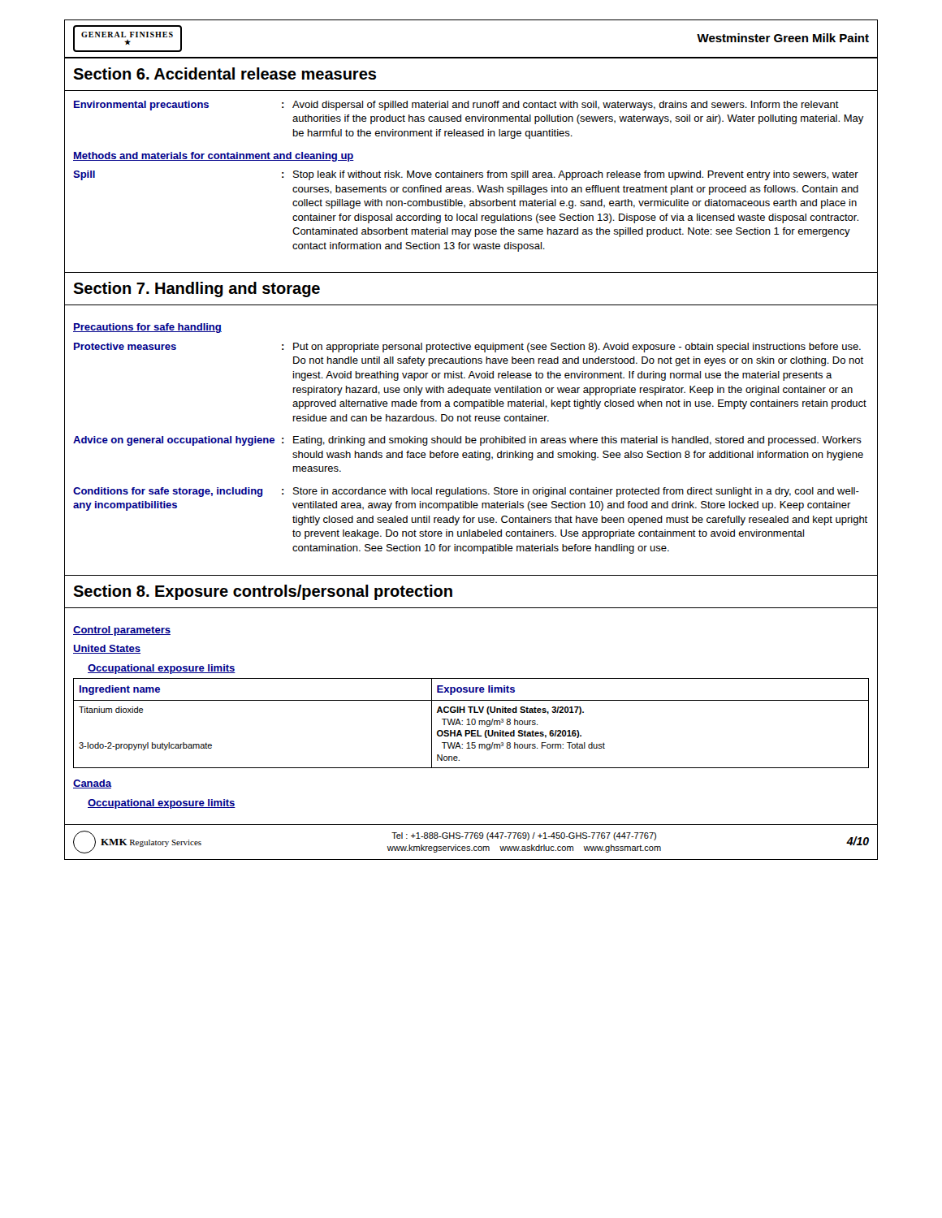GENERAL FINISHES ★
Westminster Green Milk Paint
Section 6. Accidental release measures
Environmental precautions
:
Avoid dispersal of spilled material and runoff and contact with soil, waterways, drains and sewers. Inform the relevant authorities if the product has caused environmental pollution (sewers, waterways, soil or air). Water polluting material. May be harmful to the environment if released in large quantities.
Methods and materials for containment and cleaning up
Spill
:
Stop leak if without risk. Move containers from spill area. Approach release from upwind. Prevent entry into sewers, water courses, basements or confined areas. Wash spillages into an effluent treatment plant or proceed as follows. Contain and collect spillage with non-combustible, absorbent material e.g. sand, earth, vermiculite or diatomaceous earth and place in container for disposal according to local regulations (see Section 13). Dispose of via a licensed waste disposal contractor. Contaminated absorbent material may pose the same hazard as the spilled product. Note: see Section 1 for emergency contact information and Section 13 for waste disposal.
Section 7. Handling and storage
Precautions for safe handling
Protective measures
:
Put on appropriate personal protective equipment (see Section 8). Avoid exposure - obtain special instructions before use. Do not handle until all safety precautions have been read and understood. Do not get in eyes or on skin or clothing. Do not ingest. Avoid breathing vapor or mist. Avoid release to the environment. If during normal use the material presents a respiratory hazard, use only with adequate ventilation or wear appropriate respirator. Keep in the original container or an approved alternative made from a compatible material, kept tightly closed when not in use. Empty containers retain product residue and can be hazardous. Do not reuse container.
Advice on general occupational hygiene
:
Eating, drinking and smoking should be prohibited in areas where this material is handled, stored and processed. Workers should wash hands and face before eating, drinking and smoking. See also Section 8 for additional information on hygiene measures.
Conditions for safe storage, including any incompatibilities
:
Store in accordance with local regulations. Store in original container protected from direct sunlight in a dry, cool and well-ventilated area, away from incompatible materials (see Section 10) and food and drink. Store locked up. Keep container tightly closed and sealed until ready for use. Containers that have been opened must be carefully resealed and kept upright to prevent leakage. Do not store in unlabeled containers. Use appropriate containment to avoid environmental contamination. See Section 10 for incompatible materials before handling or use.
Section 8. Exposure controls/personal protection
Control parameters
United States
Occupational exposure limits
| Ingredient name | Exposure limits |
| --- | --- |
| Titanium dioxide 3-Iodo-2-propynyl butylcarbamate | ACGIH TLV (United States, 3/2017). TWA: 10 mg/m³ 8 hours. OSHA PEL (United States, 6/2016). TWA: 15 mg/m³ 8 hours. Form: Total dust None. |
Canada
Occupational exposure limits
KMK Regulatory Services
Tel : +1-888-GHS-7769 (447-7769) / +1-450-GHS-7767 (447-7767)
www.kmkregservices.com www.askdrluc.com www.ghssmart.com
4/10